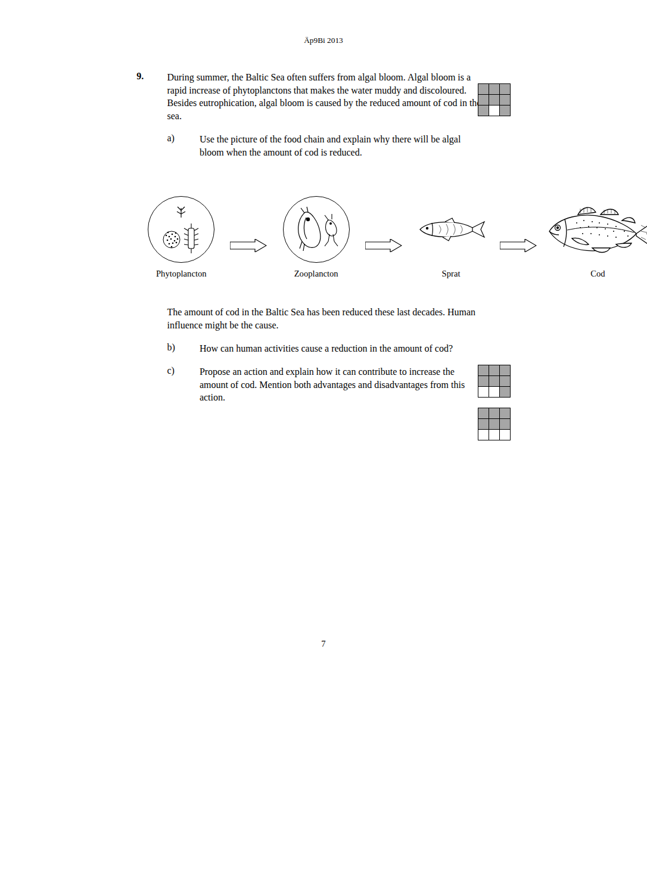Äp9Bi 2013
9.
During summer, the Baltic Sea often suffers from algal bloom. Algal bloom is a rapid increase of phytoplanctons that makes the water muddy and discoloured. Besides eutrophication, algal bloom is caused by the reduced amount of cod in the sea.
a)
Use the picture of the food chain and explain why there will be algal bloom when the amount of cod is reduced.
Phytoplancton
Zooplancton
Sprat
Cod
The amount of cod in the Baltic Sea has been reduced these last decades. Human influence might be the cause.
b)
How can human activities cause a reduction in the amount of cod?
c)
Propose an action and explain how it can contribute to increase the amount of cod. Mention both advantages and disadvantages from this action.
7